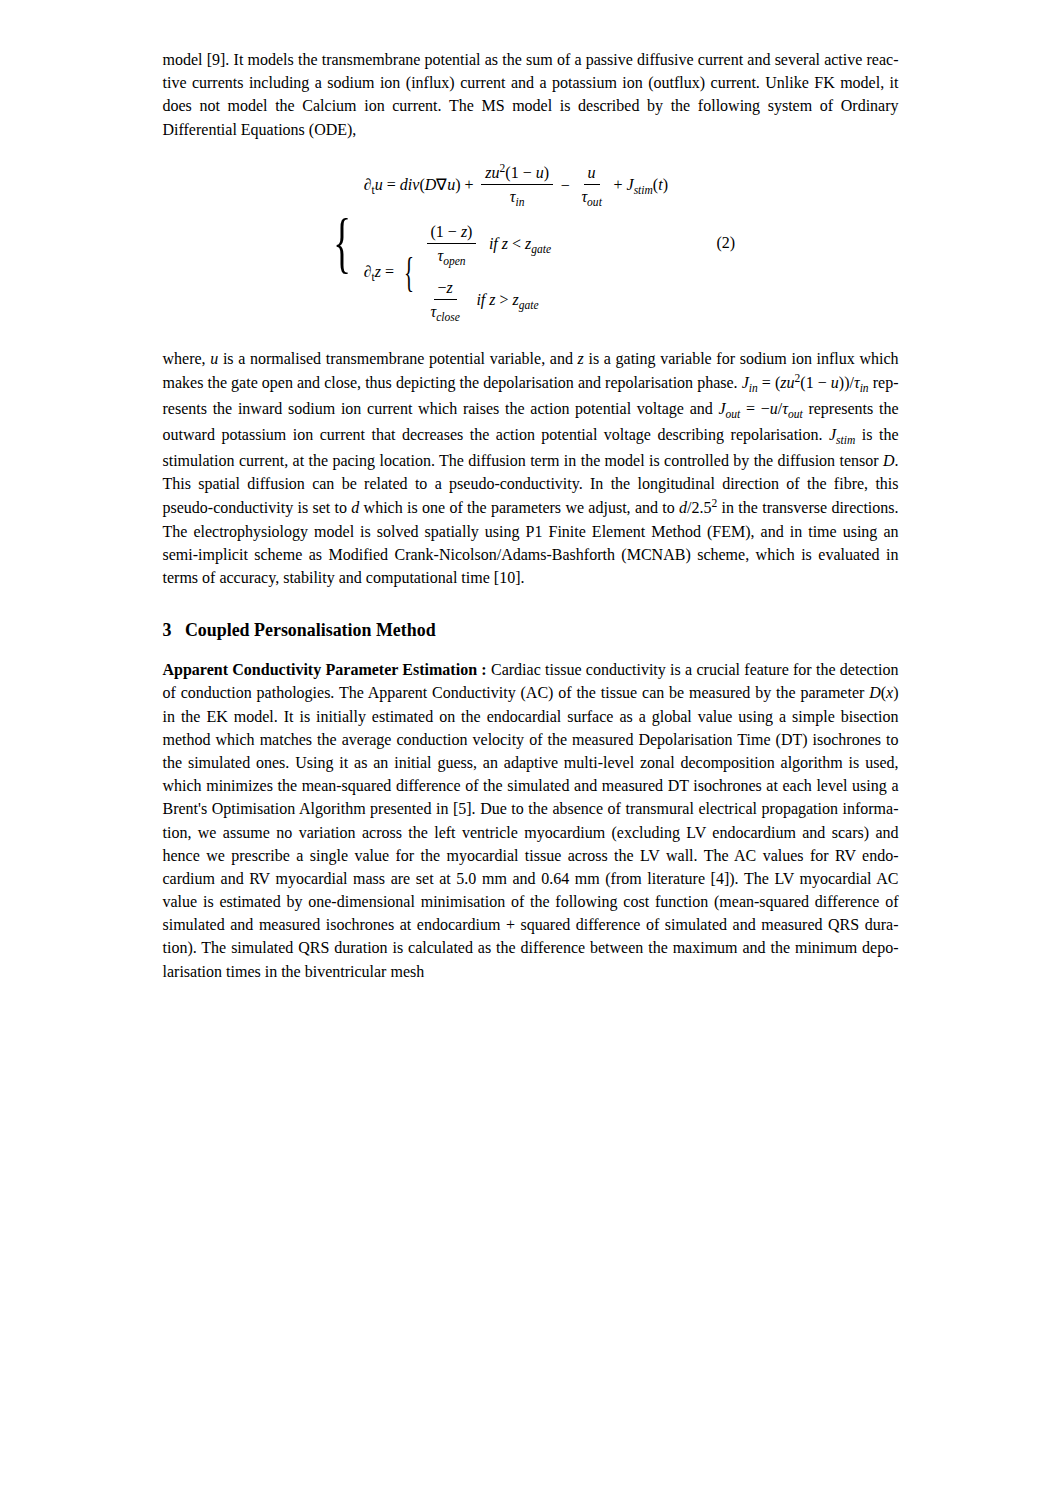model [9]. It models the transmembrane potential as the sum of a passive diffusive current and several active reactive currents including a sodium ion (influx) current and a potassium ion (outflux) current. Unlike FK model, it does not model the Calcium ion current. The MS model is described by the following system of Ordinary Differential Equations (ODE),
{
∂tu = div(D∇u) + zu2(1 − u) τin − uτout + Jstim(t)
∂tz = {
(1 − z) τopen if z < zgate
−z τclose if z > zgate
(2)
where, u is a normalised transmembrane potential variable, and z is a gating variable for sodium ion influx which makes the gate open and close, thus depicting the depolarisation and repolarisation phase. Jin = (zu2(1 − u))/τin represents the inward sodium ion current which raises the action potential voltage and Jout = −u/τout represents the outward potassium ion current that decreases the action potential voltage describing repolarisation. Jstim is the stimulation current, at the pacing location. The diffusion term in the model is controlled by the diffusion tensor D. This spatial diffusion can be related to a pseudo-conductivity. In the longitudinal direction of the fibre, this pseudo-conductivity is set to d which is one of the parameters we adjust, and to d/2.52 in the transverse directions. The electrophysiology model is solved spatially using P1 Finite Element Method (FEM), and in time using an semi-implicit scheme as Modified Crank-Nicolson/Adams-Bashforth (MCNAB) scheme, which is evaluated in terms of accuracy, stability and computational time [10].
3 Coupled Personalisation Method
Apparent Conductivity Parameter Estimation : Cardiac tissue conductivity is a crucial feature for the detection of conduction pathologies. The Apparent Conductivity (AC) of the tissue can be measured by the parameter D(x) in the EK model. It is initially estimated on the endocardial surface as a global value using a simple bisection method which matches the average conduction velocity of the measured Depolarisation Time (DT) isochrones to the simulated ones. Using it as an initial guess, an adaptive multi-level zonal decomposition algorithm is used, which minimizes the mean-squared difference of the simulated and measured DT isochrones at each level using a Brent's Optimisation Algorithm presented in [5]. Due to the absence of transmural electrical propagation information, we assume no variation across the left ventricle myocardium (excluding LV endocardium and scars) and hence we prescribe a single value for the myocardial tissue across the LV wall. The AC values for RV endocardium and RV myocardial mass are set at 5.0 mm and 0.64 mm (from literature [4]). The LV myocardial AC value is estimated by one-dimensional minimisation of the following cost function (mean-squared difference of simulated and measured isochrones at endocardium + squared difference of simulated and measured QRS duration). The simulated QRS duration is calculated as the difference between the maximum and the minimum depolarisation times in the biventricular mesh